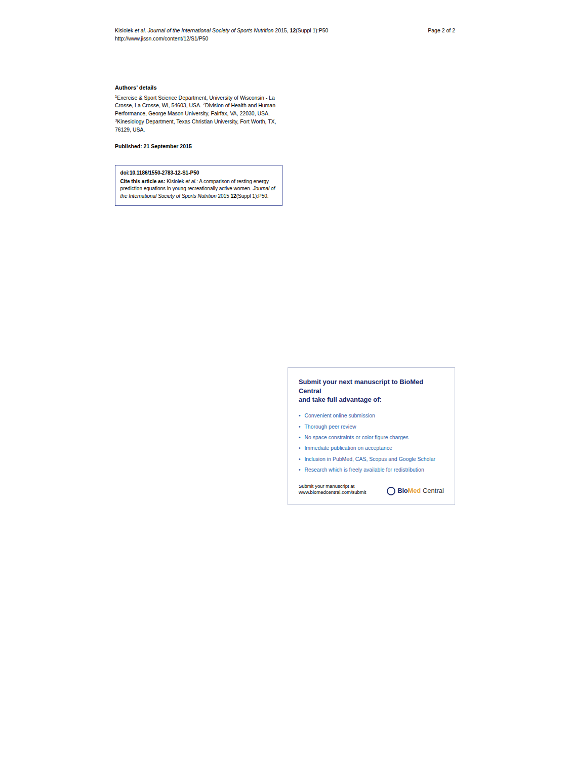Kisiolek et al. Journal of the International Society of Sports Nutrition 2015, 12(Suppl 1):P50 http://www.jissn.com/content/12/S1/P50
Page 2 of 2
Authors’ details
1Exercise & Sport Science Department, University of Wisconsin - La Crosse, La Crosse, WI, 54603, USA. 2Division of Health and Human Performance, George Mason University, Fairfax, VA, 22030, USA. 3Kinesiology Department, Texas Christian University, Fort Worth, TX, 76129, USA.
Published: 21 September 2015
doi:10.1186/1550-2783-12-S1-P50
Cite this article as: Kisiolek et al.: A comparison of resting energy prediction equations in young recreationally active women. Journal of the International Society of Sports Nutrition 2015 12(Suppl 1):P50.
Submit your next manuscript to BioMed Central
and take full advantage of:
Convenient online submission
Thorough peer review
No space constraints or color figure charges
Immediate publication on acceptance
Inclusion in PubMed, CAS, Scopus and Google Scholar
Research which is freely available for redistribution
Submit your manuscript at
www.biomedcentral.com/submit
Bio Med Central